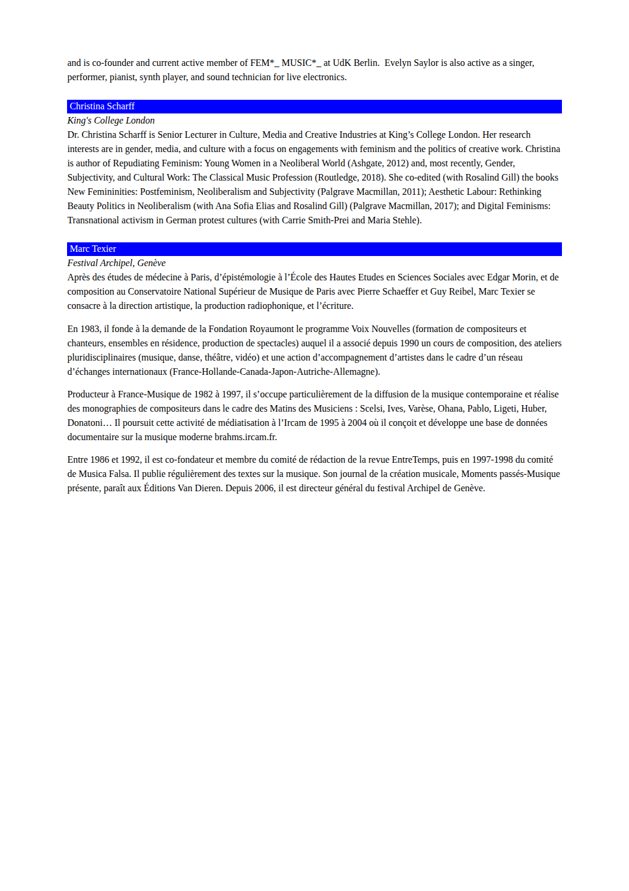and is co-founder and current active member of FEM*_ MUSIC*_ at UdK Berlin. Evelyn Saylor is also active as a singer, performer, pianist, synth player, and sound technician for live electronics.
Christina Scharff
King's College London
Dr. Christina Scharff is Senior Lecturer in Culture, Media and Creative Industries at King’s College London. Her research interests are in gender, media, and culture with a focus on engagements with feminism and the politics of creative work. Christina is author of Repudiating Feminism: Young Women in a Neoliberal World (Ashgate, 2012) and, most recently, Gender, Subjectivity, and Cultural Work: The Classical Music Profession (Routledge, 2018). She co-edited (with Rosalind Gill) the books New Femininities: Postfeminism, Neoliberalism and Subjectivity (Palgrave Macmillan, 2011); Aesthetic Labour: Rethinking Beauty Politics in Neoliberalism (with Ana Sofia Elias and Rosalind Gill) (Palgrave Macmillan, 2017); and Digital Feminisms: Transnational activism in German protest cultures (with Carrie Smith-Prei and Maria Stehle).
Marc Texier
Festival Archipel, Genève
Après des études de médecine à Paris, d’épistémologie à l’École des Hautes Etudes en Sciences Sociales avec Edgar Morin, et de composition au Conservatoire National Supérieur de Musique de Paris avec Pierre Schaeffer et Guy Reibel, Marc Texier se consacre à la direction artistique, la production radiophonique, et l’écriture.
En 1983, il fonde à la demande de la Fondation Royaumont le programme Voix Nouvelles (formation de compositeurs et chanteurs, ensembles en résidence, production de spectacles) auquel il a associé depuis 1990 un cours de composition, des ateliers pluridisciplinaires (musique, danse, théâtre, vidéo) et une action d’accompagnement d’artistes dans le cadre d’un réseau d’échanges internationaux (France-Hollande-Canada-Japon-Autriche-Allemagne).
Producteur à France-Musique de 1982 à 1997, il s’occupe particulièrement de la diffusion de la musique contemporaine et réalise des monographies de compositeurs dans le cadre des Matins des Musiciens : Scelsi, Ives, Varèse, Ohana, Pablo, Ligeti, Huber, Donatoni… Il poursuit cette activité de médiatisation à l’Ircam de 1995 à 2004 où il conçoit et développe une base de données documentaire sur la musique moderne brahms.ircam.fr.
Entre 1986 et 1992, il est co-fondateur et membre du comité de rédaction de la revue EntreTemps, puis en 1997-1998 du comité de Musica Falsa. Il publie régulièrement des textes sur la musique. Son journal de la création musicale, Moments passés-Musique présente, paraît aux Éditions Van Dieren. Depuis 2006, il est directeur général du festival Archipel de Genève.